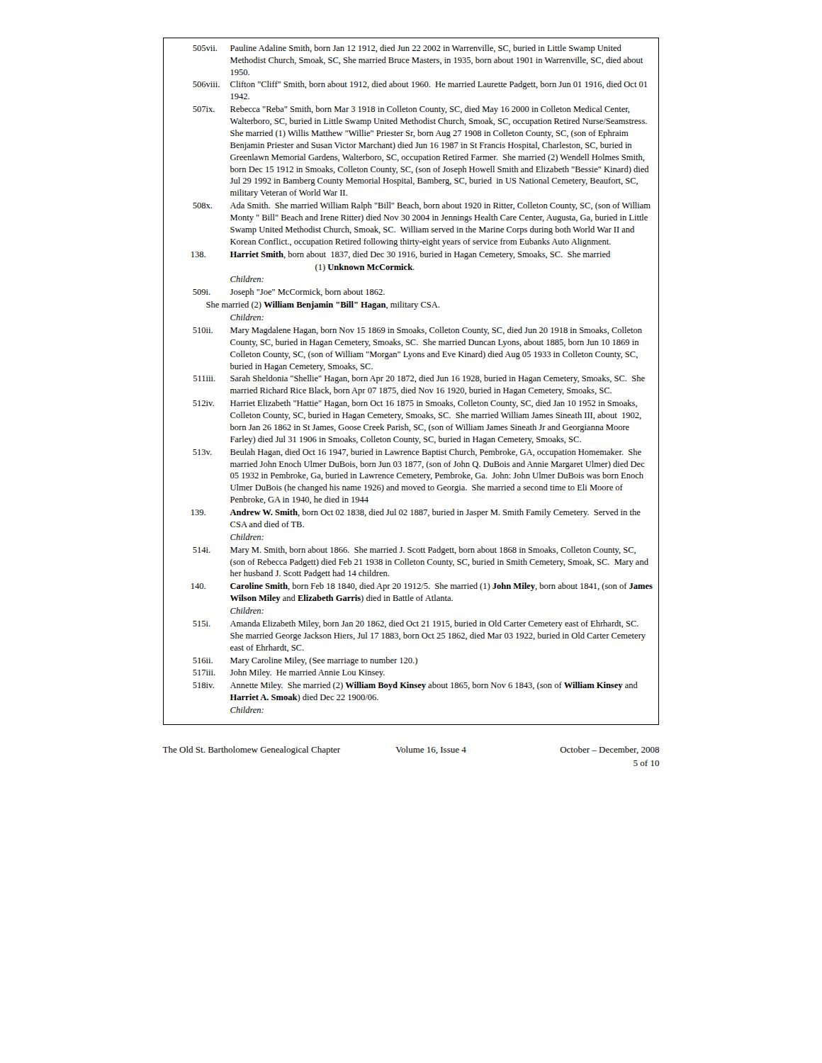| 505 | vii. | Pauline Adaline Smith, born Jan 12 1912, died Jun 22 2002 in Warrenville, SC, buried in Little Swamp United Methodist Church, Smoak, SC, She married Bruce Masters, in 1935, born about 1901 in Warrenville, SC, died about 1950. |
| 506 | viii. | Clifton "Cliff" Smith, born about 1912, died about 1960. He married Laurette Padgett, born Jun 01 1916, died Oct 01 1942. |
| 507 | ix. | Rebecca "Reba" Smith, born Mar 3 1918 in Colleton County, SC, died May 16 2000 in Colleton Medical Center, Walterboro, SC, buried in Little Swamp United Methodist Church, Smoak, SC, occupation Retired Nurse/Seamstress. She married (1) Willis Matthew "Willie" Priester Sr, born Aug 27 1908 in Colleton County, SC, (son of Ephraim Benjamin Priester and Susan Victor Marchant) died Jun 16 1987 in St Francis Hospital, Charleston, SC, buried in Greenlawn Memorial Gardens, Walterboro, SC, occupation Retired Farmer. She married (2) Wendell Holmes Smith, born Dec 15 1912 in Smoaks, Colleton County, SC, (son of Joseph Howell Smith and Elizabeth "Bessie" Kinard) died Jul 29 1992 in Bamberg County Memorial Hospital, Bamberg, SC, buried in US National Cemetery, Beaufort, SC, military Veteran of World War II. |
| 508 | x. | Ada Smith. She married William Ralph "Bill" Beach, born about 1920 in Ritter, Colleton County, SC, (son of William Monty " Bill" Beach and Irene Ritter) died Nov 30 2004 in Jennings Health Care Center, Augusta, Ga, buried in Little Swamp United Methodist Church, Smoak, SC. William served in the Marine Corps during both World War II and Korean Conflict., occupation Retired following thirty-eight years of service from Eubanks Auto Alignment. |
| 138. | | Harriet Smith , born about 1837, died Dec 30 1916, buried in Hagan Cemetery, Smoaks, SC. She married |
| | | (1) Unknown McCormick . |
| | | Children: |
| 509 | i. | Joseph "Joe" McCormick, born about 1862. |
| | She married (2) William Benjamin "Bill" Hagan , military CSA. |
| | | Children: |
| 510 | ii. | Mary Magdalene Hagan, born Nov 15 1869 in Smoaks, Colleton County, SC, died Jun 20 1918 in Smoaks, Colleton County, SC, buried in Hagan Cemetery, Smoaks, SC. She married Duncan Lyons, about 1885, born Jun 10 1869 in Colleton County, SC, (son of William "Morgan" Lyons and Eve Kinard) died Aug 05 1933 in Colleton County, SC, buried in Hagan Cemetery, Smoaks, SC. |
| 511 | iii. | Sarah Sheldonia "Shellie" Hagan, born Apr 20 1872, died Jun 16 1928, buried in Hagan Cemetery, Smoaks, SC. She married Richard Rice Black, born Apr 07 1875, died Nov 16 1920, buried in Hagan Cemetery, Smoaks, SC. |
| 512 | iv. | Harriet Elizabeth "Hattie" Hagan, born Oct 16 1875 in Smoaks, Colleton County, SC, died Jan 10 1952 in Smoaks, Colleton County, SC, buried in Hagan Cemetery, Smoaks, SC. She married William James Sineath III, about 1902, born Jan 26 1862 in St James, Goose Creek Parish, SC, (son of William James Sineath Jr and Georgianna Moore Farley) died Jul 31 1906 in Smoaks, Colleton County, SC, buried in Hagan Cemetery, Smoaks, SC. |
| 513 | v. | Beulah Hagan, died Oct 16 1947, buried in Lawrence Baptist Church, Pembroke, GA, occupation Homemaker. She married John Enoch Ulmer DuBois, born Jun 03 1877, (son of John Q. DuBois and Annie Margaret Ulmer) died Dec 05 1932 in Pembroke, Ga, buried in Lawrence Cemetery, Pembroke, Ga. John: John Ulmer DuBois was born Enoch Ulmer DuBois (he changed his name 1926) and moved to Georgia. She married a second time to Eli Moore of Penbroke, GA in 1940, he died in 1944 |
| 139. | | Andrew W. Smith , born Oct 02 1838, died Jul 02 1887, buried in Jasper M. Smith Family Cemetery. Served in the CSA and died of TB. |
| | | Children: |
| 514 | i. | Mary M. Smith, born about 1866. She married J. Scott Padgett, born about 1868 in Smoaks, Colleton County, SC, (son of Rebecca Padgett) died Feb 21 1938 in Colleton County, SC, buried in Smith Cemetery, Smoak, SC. Mary and her husband J. Scott Padgett had 14 children. |
| 140. | | Caroline Smith , born Feb 18 1840, died Apr 20 1912/5. She married (1) John Miley , born about 1841, (son of James Wilson Miley and Elizabeth Garris ) died in Battle of Atlanta. |
| | | Children: |
| 515 | i. | Amanda Elizabeth Miley, born Jan 20 1862, died Oct 21 1915, buried in Old Carter Cemetery east of Ehrhardt, SC. She married George Jackson Hiers, Jul 17 1883, born Oct 25 1862, died Mar 03 1922, buried in Old Carter Cemetery east of Ehrhardt, SC. |
| 516 | ii. | Mary Caroline Miley, (See marriage to number 120.) |
| 517 | iii. | John Miley. He married Annie Lou Kinsey. |
| 518 | iv. | Annette Miley. She married (2) William Boyd Kinsey about 1865, born Nov 6 1843, (son of William Kinsey and Harriet A. Smoak ) died Dec 22 1900/06. |
| | | Children: |
The Old St. Bartholomew Genealogical Chapter
Volume 16, Issue 4
October – December, 20085 of 10